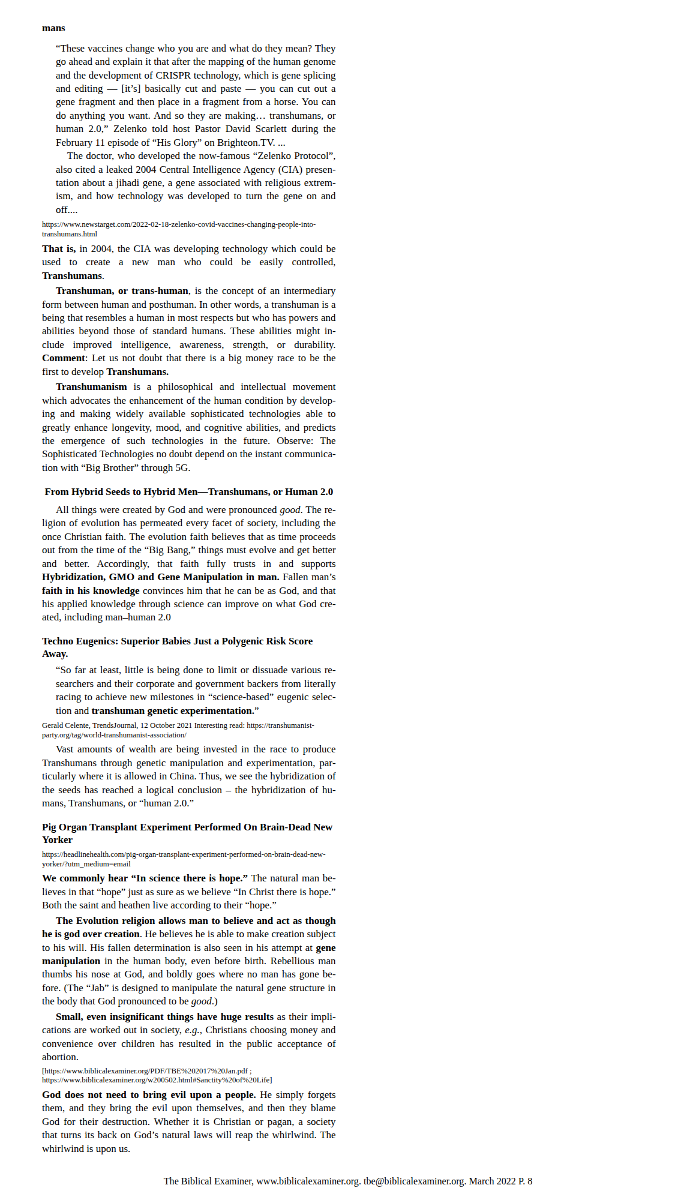mans
“These vaccines change who you are and what do they mean? They go ahead and explain it that after the mapping of the human genome and the development of CRISPR technology, which is gene splicing and editing — [it’s] basically cut and paste — you can cut out a gene fragment and then place in a fragment from a horse. You can do anything you want. And so they are making… transhumans, or human 2.0,” Zelenko told host Pastor David Scarlett during the February 11 episode of “His Glory” on Brighteon.TV. ...
The doctor, who developed the now-famous “Zelenko Protocol”, also cited a leaked 2004 Central Intelligence Agency (CIA) presentation about a jihadi gene, a gene associated with religious extremism, and how technology was developed to turn the gene on and off....
https://www.newstarget.com/2022-02-18-zelenko-covid-vaccines-changing-people-into-transhumans.html
That is, in 2004, the CIA was developing technology which could be used to create a new man who could be easily controlled, Transhumans.
Transhuman, or trans-human, is the concept of an intermediary form between human and posthuman. In other words, a transhuman is a being that resembles a human in most respects but who has powers and abilities beyond those of standard humans. These abilities might include improved intelligence, awareness, strength, or durability. Comment: Let us not doubt that there is a big money race to be the first to develop Transhumans.
Transhumanism is a philosophical and intellectual movement which advocates the enhancement of the human condition by developing and making widely available sophisticated technologies able to greatly enhance longevity, mood, and cognitive abilities, and predicts the emergence of such technologies in the future. Observe: The Sophisticated Technologies no doubt depend on the instant communication with “Big Brother” through 5G.
From Hybrid Seeds to Hybrid Men—Transhumans, or Human 2.0
All things were created by God and were pronounced good. The religion of evolution has permeated every facet of society, including the once Christian faith. The evolution faith believes that as time proceeds out from the time of the “Big Bang,” things must evolve and get better and better. Accordingly, that faith fully trusts in and supports Hybridization, GMO and Gene Manipulation in man. Fallen man’s faith in his knowledge convinces him that he can be as God, and that his applied knowledge through science can improve on what God created, including man–human 2.0
Techno Eugenics: Superior Babies Just a Polygenic Risk Score Away.
“So far at least, little is being done to limit or dissuade various researchers and their corporate and government backers from literally racing to achieve new milestones in “science-based” eugenic selection and transhuman genetic experimentation.”
Gerald Celente, TrendsJournal, 12 October 2021 Interesting read: https://transhumanist-party.org/tag/world-transhumanist-association/
Vast amounts of wealth are being invested in the race to produce Transhumans through genetic manipulation and experimentation, particularly where it is allowed in China. Thus, we see the hybridization of the seeds has reached a logical conclusion – the hybridization of humans, Transhumans, or “human 2.0.”
Pig Organ Transplant Experiment Performed On Brain-Dead New Yorker
https://headlinehealth.com/pig-organ-transplant-experiment-performed-on-brain-dead-new-yorker/?utm_medium=email
We commonly hear “In science there is hope.” The natural man believes in that “hope” just as sure as we believe “In Christ there is hope.” Both the saint and heathen live according to their “hope.”
The Evolution religion allows man to believe and act as though he is god over creation. He believes he is able to make creation subject to his will. His fallen determination is also seen in his attempt at gene manipulation in the human body, even before birth. Rebellious man thumbs his nose at God, and boldly goes where no man has gone before. (The “Jab” is designed to manipulate the natural gene structure in the body that God pronounced to be good.)
Small, even insignificant things have huge results as their implications are worked out in society, e.g., Christians choosing money and convenience over children has resulted in the public acceptance of abortion.
[https://www.biblicalexaminer.org/PDF/TBE%202017%20Jan.pdf ; https://www.biblicalexaminer.org/w200502.html#Sanctity%20of%20Life]
God does not need to bring evil upon a people. He simply forgets them, and they bring the evil upon themselves, and then they blame God for their destruction. Whether it is Christian or pagan, a society that turns its back on God’s natural laws will reap the whirlwind. The whirlwind is upon us.
The Biblical Examiner, www.biblicalexaminer.org. tbe@biblicalexaminer.org. March 2022 P. 8